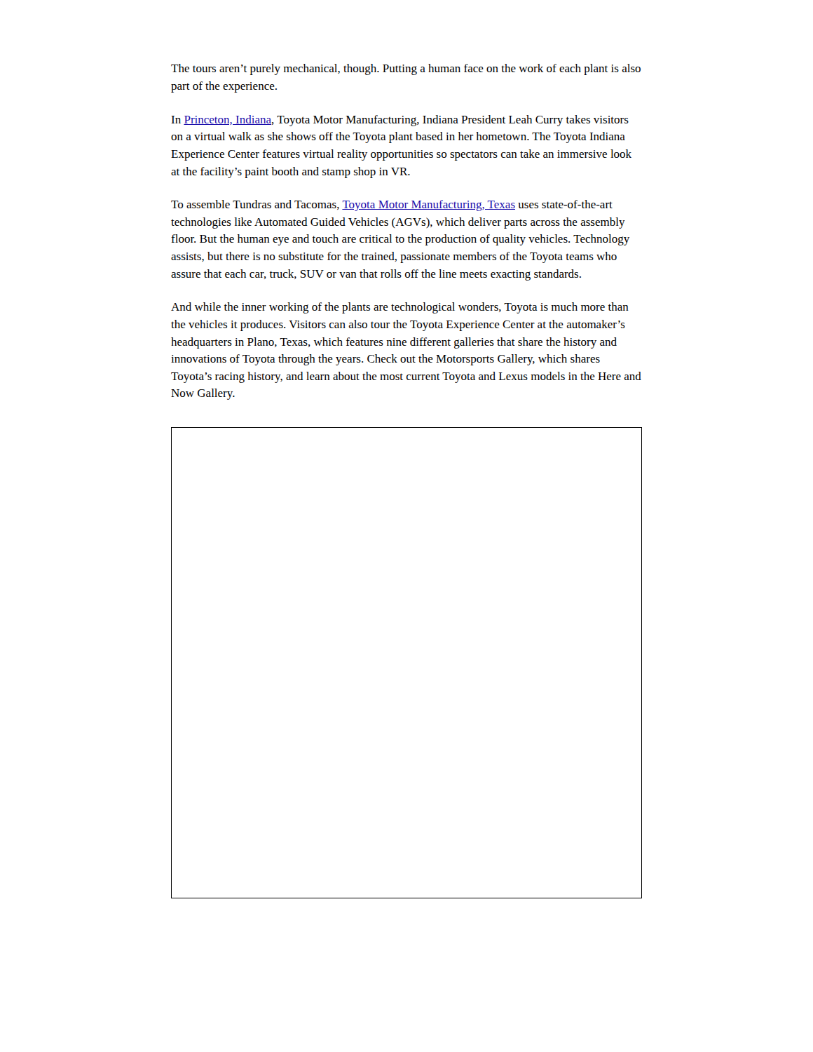The tours aren’t purely mechanical, though. Putting a human face on the work of each plant is also part of the experience.
In Princeton, Indiana, Toyota Motor Manufacturing, Indiana President Leah Curry takes visitors on a virtual walk as she shows off the Toyota plant based in her hometown. The Toyota Indiana Experience Center features virtual reality opportunities so spectators can take an immersive look at the facility’s paint booth and stamp shop in VR.
To assemble Tundras and Tacomas, Toyota Motor Manufacturing, Texas uses state-of-the-art technologies like Automated Guided Vehicles (AGVs), which deliver parts across the assembly floor. But the human eye and touch are critical to the production of quality vehicles. Technology assists, but there is no substitute for the trained, passionate members of the Toyota teams who assure that each car, truck, SUV or van that rolls off the line meets exacting standards.
And while the inner working of the plants are technological wonders, Toyota is much more than the vehicles it produces. Visitors can also tour the Toyota Experience Center at the automaker’s headquarters in Plano, Texas, which features nine different galleries that share the history and innovations of Toyota through the years. Check out the Motorsports Gallery, which shares Toyota’s racing history, and learn about the most current Toyota and Lexus models in the Here and Now Gallery.